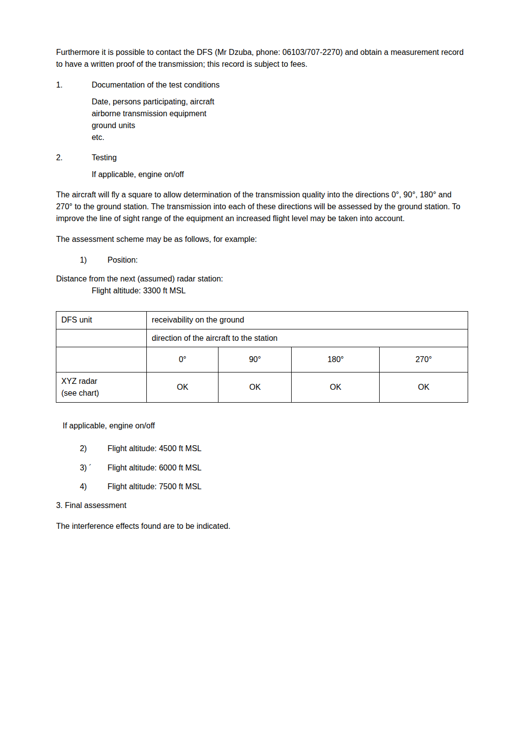Furthermore it is possible to contact the DFS (Mr Dzuba, phone: 06103/707-2270) and obtain a measurement record to have a written proof of the transmission; this record is subject to fees.
1. Documentation of the test conditions
Date, persons participating, aircraft
airborne transmission equipment
ground units
etc.
2. Testing
If applicable, engine on/off
The aircraft will fly a square to allow determination of the transmission quality into the directions 0°, 90°, 180° and 270° to the ground station. The transmission into each of these directions will be assessed by the ground station. To improve the line of sight range of the equipment an increased flight level may be taken into account.
The assessment scheme may be as follows, for example:
1) Position:
Distance from the next (assumed) radar station:
Flight altitude: 3300 ft MSL
| DFS unit | receivability on the ground |
| | direction of the aircraft to the station |
| | 0° | 90° | 180° | 270° |
| XYZ radar (see chart) | OK | OK | OK | OK |
If applicable, engine on/off
2) Flight altitude: 4500 ft MSL
3) ´ Flight altitude: 6000 ft MSL
4) Flight altitude: 7500 ft MSL
3. Final assessment
The interference effects found are to be indicated.